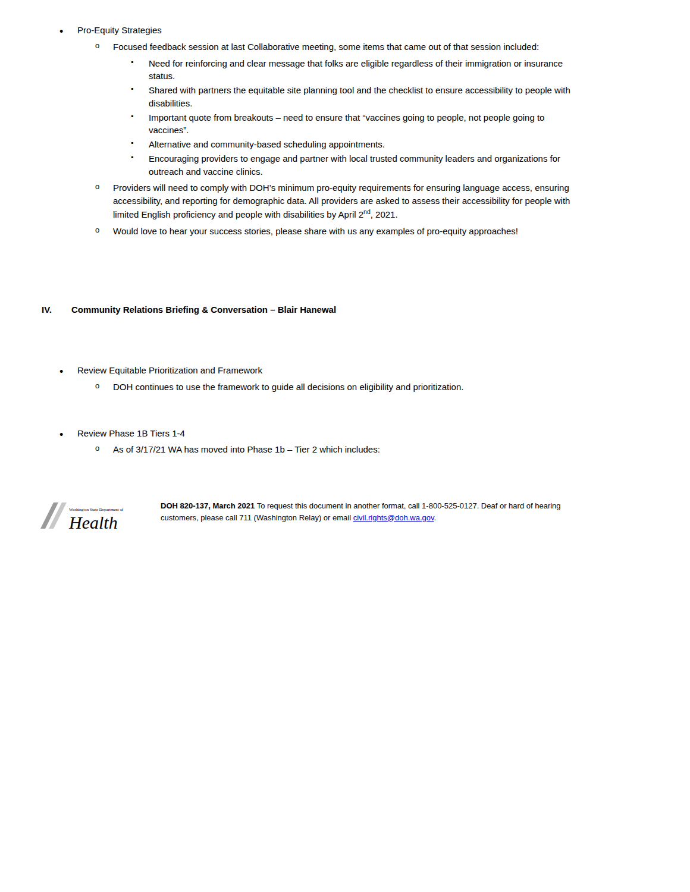Pro-Equity Strategies
Focused feedback session at last Collaborative meeting, some items that came out of that session included:
Need for reinforcing and clear message that folks are eligible regardless of their immigration or insurance status.
Shared with partners the equitable site planning tool and the checklist to ensure accessibility to people with disabilities.
Important quote from breakouts – need to ensure that “vaccines going to people, not people going to vaccines”.
Alternative and community-based scheduling appointments.
Encouraging providers to engage and partner with local trusted community leaders and organizations for outreach and vaccine clinics.
Providers will need to comply with DOH’s minimum pro-equity requirements for ensuring language access, ensuring accessibility, and reporting for demographic data. All providers are asked to assess their accessibility for people with limited English proficiency and people with disabilities by April 2nd, 2021.
Would love to hear your success stories, please share with us any examples of pro-equity approaches!
IV.
Community Relations Briefing & Conversation – Blair Hanewal
Review Equitable Prioritization and Framework
DOH continues to use the framework to guide all decisions on eligibility and prioritization.
Review Phase 1B Tiers 1-4
As of 3/17/21 WA has moved into Phase 1b – Tier 2 which includes:
Washington State Department of Health
DOH 820-137, March 2021 To request this document in another format, call 1-800-525-0127. Deaf or hard of hearing customers, please call 711 (Washington Relay) or email civil.rights@doh.wa.gov.